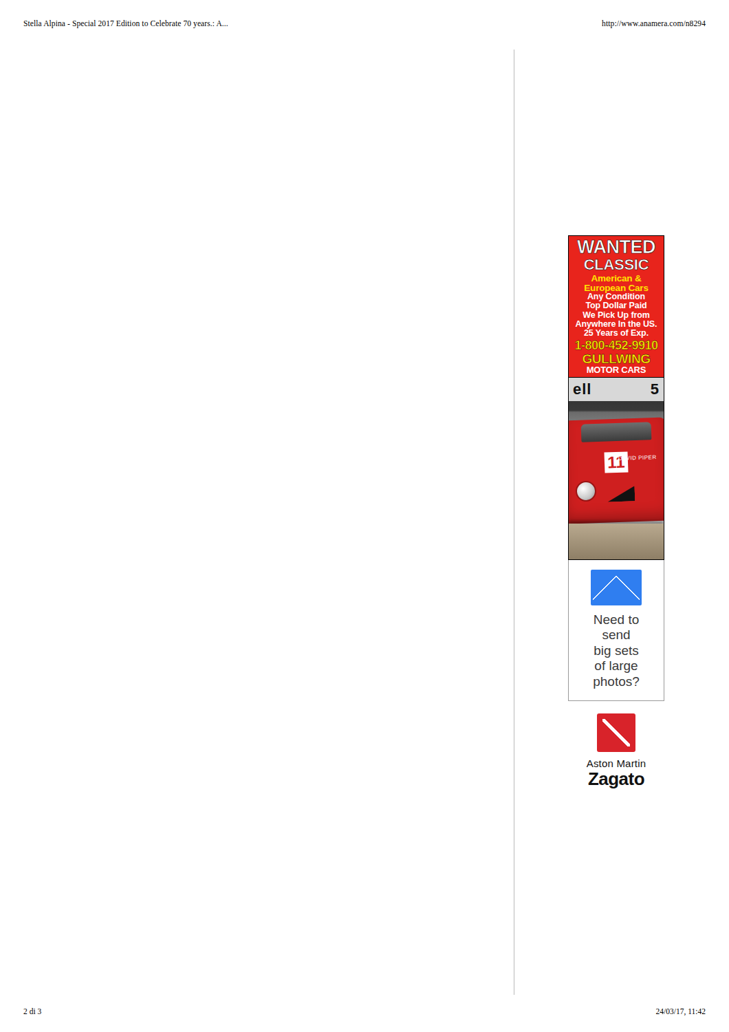Stella Alpina - Special 2017 Edition to Celebrate 70 years.: A...
http://www.anamera.com/n8294
WANTED
CLASSIC
American &
European Cars
Any Condition
Top Dollar Paid
We Pick Up from
Anywhere In the US.
25 Years of Exp.
1-800-452-9910
GULLWING
MOTOR CARS
ell 5
11
DAVID PIPER
Need to
send
big sets
of large
photos?
Aston Martin
Zagato
2 di 3
24/03/17, 11:42